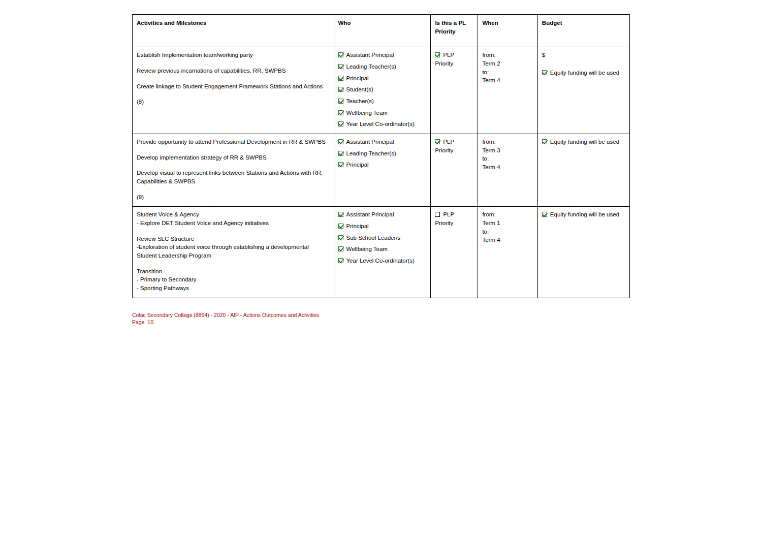| Activities and Milestones | Who | Is this a PL Priority | When | Budget |
| --- | --- | --- | --- | --- |
| Establish Implementation team/working party Review previous incarnations of capabilities, RR, SWPBS Create linkage to Student Engagement Framework Stations and Actions (8) | Assistant Principal Leading Teacher(s) Principal Student(s) Teacher(s) Wellbeing Team Year Level Co-ordinator(s) | PLP Priority | from: Term 2 to: Term 4 | $ Equity funding will be used |
| Provide opportunity to attend Professional Development in RR & SWPBS Develop implementation strategy of RR & SWPBS Develop visual to represent links between Stations and Actions with RR, Capabilities & SWPBS (9) | Assistant Principal Leading Teacher(s) Principal | PLP Priority | from: Term 3 to: Term 4 | Equity funding will be used |
| Student Voice & Agency - Explore DET Student Voice and Agency initiatives Review SLC Structure -Exploration of student voice through establishing a developmental Student Leadership Program Transition - Primary to Secondary - Sporting Pathways | Assistant Principal Principal Sub School Leader/s Wellbeing Team Year Level Co-ordinator(s) | PLP Priority | from: Term 1 to: Term 4 | Equity funding will be used |
Colac Secondary College (8864) - 2020 - AIP - Actions Outcomes and Activities Page 10